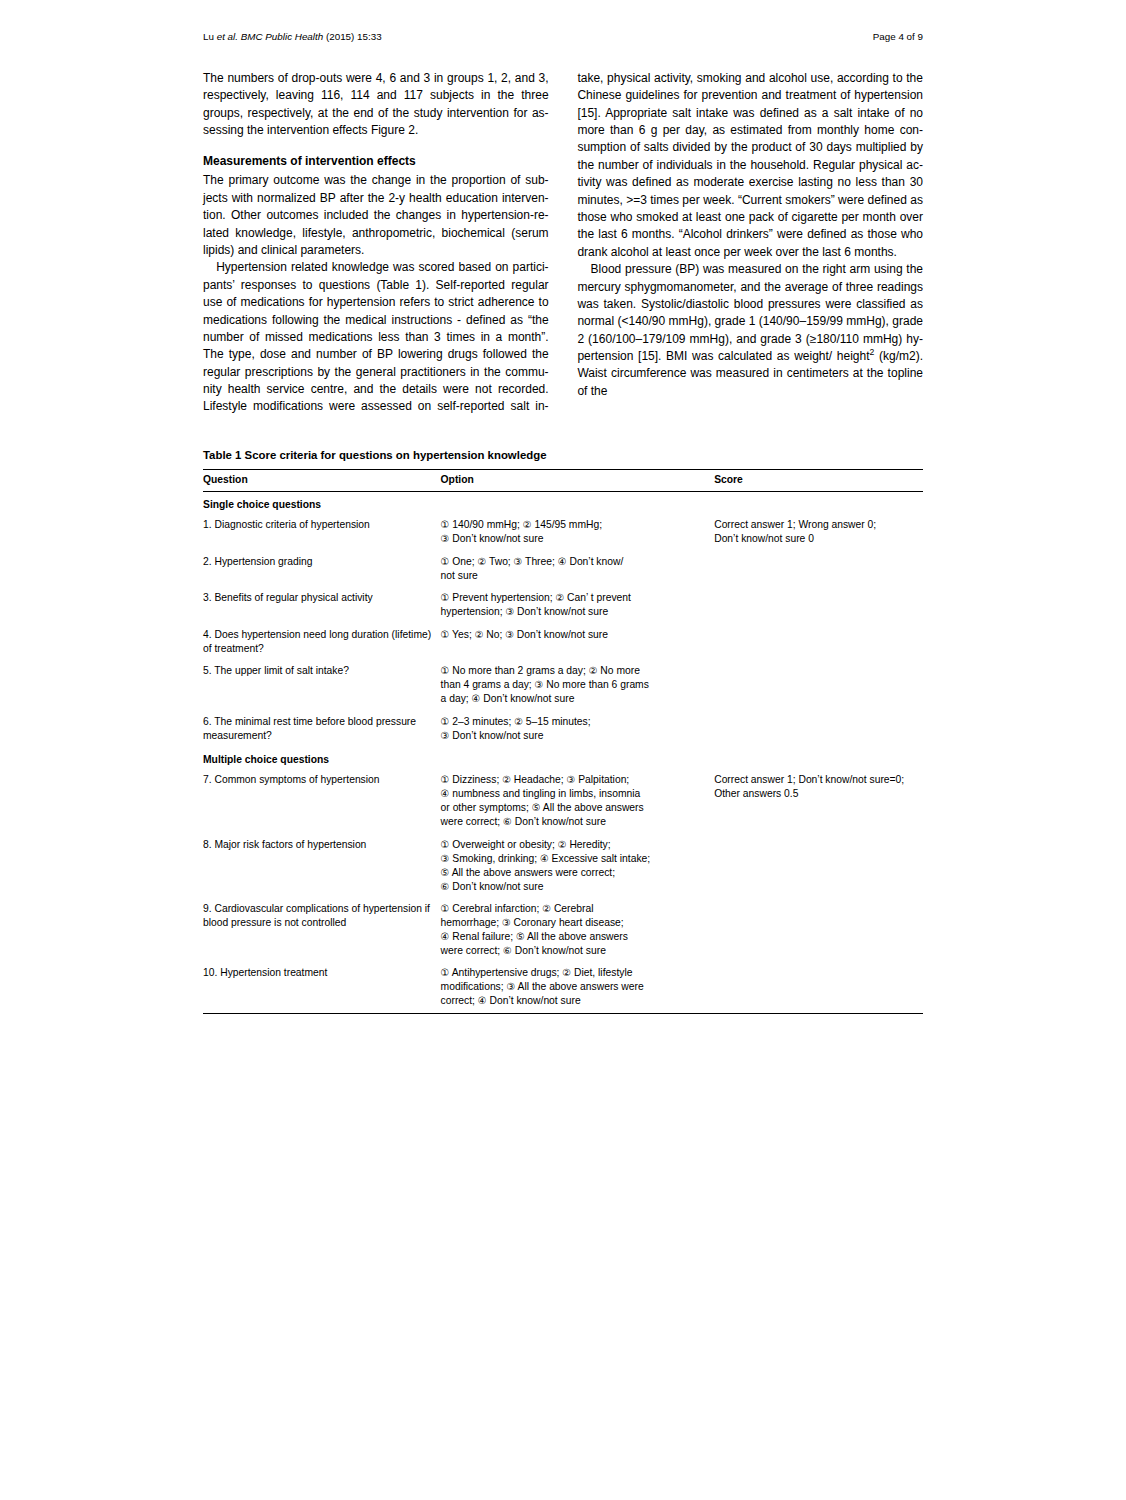Lu et al. BMC Public Health (2015) 15:33 Page 4 of 9
The numbers of drop-outs were 4, 6 and 3 in groups 1, 2, and 3, respectively, leaving 116, 114 and 117 subjects in the three groups, respectively, at the end of the study intervention for assessing the intervention effects Figure 2.
Measurements of intervention effects
The primary outcome was the change in the proportion of subjects with normalized BP after the 2-y health education intervention. Other outcomes included the changes in hypertension-related knowledge, lifestyle, anthropometric, biochemical (serum lipids) and clinical parameters.
Hypertension related knowledge was scored based on participants’ responses to questions (Table 1). Self-reported regular use of medications for hypertension refers to strict adherence to medications following the medical instructions - defined as “the number of missed medications less than 3 times in a month”. The type, dose and number of BP lowering drugs followed the regular prescriptions by the general practitioners in the community health service centre, and the details were not recorded. Lifestyle modifications were assessed on self-reported salt intake, physical activity, smoking and alcohol use, according to the Chinese guidelines for prevention and treatment of hypertension [15]. Appropriate salt intake was defined as a salt intake of no more than 6 g per day, as estimated from monthly home consumption of salts divided by the product of 30 days multiplied by the number of individuals in the household. Regular physical activity was defined as moderate exercise lasting no less than 30 minutes, >=3 times per week. “Current smokers” were defined as those who smoked at least one pack of cigarette per month over the last 6 months. “Alcohol drinkers” were defined as those who drank alcohol at least once per week over the last 6 months.
Blood pressure (BP) was measured on the right arm using the mercury sphygmomanometer, and the average of three readings was taken. Systolic/diastolic blood pressures were classified as normal (<140/90 mmHg), grade 1 (140/90–159/99 mmHg), grade 2 (160/100–179/109 mmHg), and grade 3 (≥180/110 mmHg) hypertension [15]. BMI was calculated as weight/ height2 (kg/m2). Waist circumference was measured in centimeters at the topline of the
Table 1 Score criteria for questions on hypertension knowledge
| Question | Option | Score |
| --- | --- | --- |
| Single choice questions |
| 1. Diagnostic criteria of hypertension | ① 140/90 mmHg; ② 145/95 mmHg; ③ Don’t know/not sure | Correct answer 1; Wrong answer 0; Don’t know/not sure 0 |
| 2. Hypertension grading | ① One; ② Two; ③ Three; ④ Don’t know/ not sure | |
| 3. Benefits of regular physical activity | ① Prevent hypertension; ② Can’ t prevent hypertension; ③ Don’t know/not sure | |
| 4. Does hypertension need long duration (lifetime) of treatment? | ① Yes; ② No; ③ Don’t know/not sure | |
| 5. The upper limit of salt intake? | ① No more than 2 grams a day; ② No more than 4 grams a day; ③ No more than 6 grams a day; ④ Don’t know/not sure | |
| 6. The minimal rest time before blood pressure measurement? | ① 2–3 minutes; ② 5–15 minutes; ③ Don’t know/not sure | |
| Multiple choice questions |
| 7. Common symptoms of hypertension | ① Dizziness; ② Headache; ③ Palpitation; ④ numbness and tingling in limbs, insomnia or other symptoms; ⑤ All the above answers were correct; ⑥ Don’t know/not sure | Correct answer 1; Don’t know/not sure=0; Other answers 0.5 |
| 8. Major risk factors of hypertension | ① Overweight or obesity; ② Heredity; ③ Smoking, drinking; ④ Excessive salt intake; ⑤ All the above answers were correct; ⑥ Don’t know/not sure | |
| 9. Cardiovascular complications of hypertension if blood pressure is not controlled | ① Cerebral infarction; ② Cerebral hemorrhage; ③ Coronary heart disease; ④ Renal failure; ⑤ All the above answers were correct; ⑥ Don’t know/not sure | |
| 10. Hypertension treatment | ① Antihypertensive drugs; ② Diet, lifestyle modifications; ③ All the above answers were correct; ④ Don’t know/not sure | |